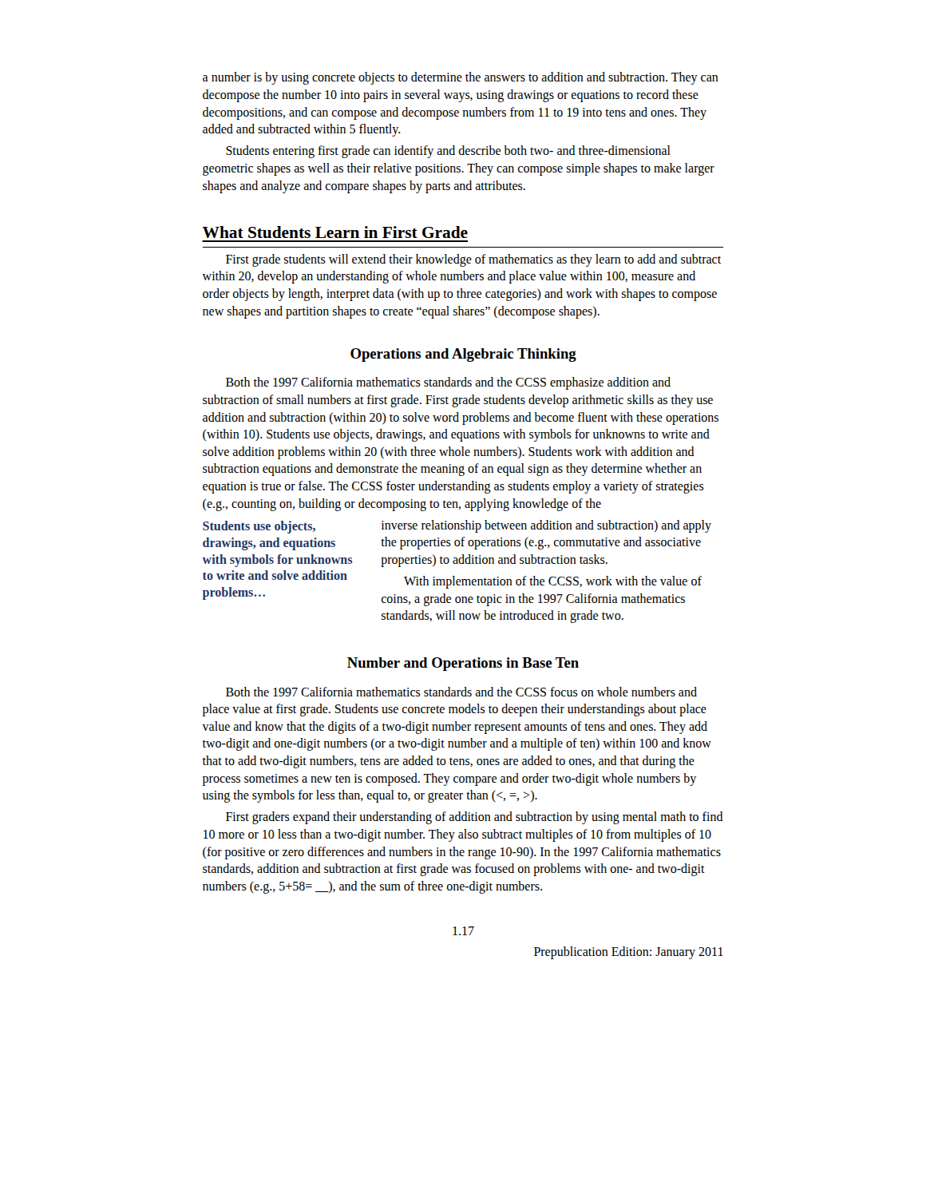a number is by using concrete objects to determine the answers to addition and subtraction. They can decompose the number 10 into pairs in several ways, using drawings or equations to record these decompositions, and can compose and decompose numbers from 11 to 19 into tens and ones. They added and subtracted within 5 fluently.
Students entering first grade can identify and describe both two- and three-dimensional geometric shapes as well as their relative positions. They can compose simple shapes to make larger shapes and analyze and compare shapes by parts and attributes.
What Students Learn in First Grade
First grade students will extend their knowledge of mathematics as they learn to add and subtract within 20, develop an understanding of whole numbers and place value within 100, measure and order objects by length, interpret data (with up to three categories) and work with shapes to compose new shapes and partition shapes to create “equal shares” (decompose shapes).
Operations and Algebraic Thinking
Both the 1997 California mathematics standards and the CCSS emphasize addition and subtraction of small numbers at first grade. First grade students develop arithmetic skills as they use addition and subtraction (within 20) to solve word problems and become fluent with these operations (within 10). Students use objects, drawings, and equations with symbols for unknowns to write and solve addition problems within 20 (with three whole numbers). Students work with addition and subtraction equations and demonstrate the meaning of an equal sign as they determine whether an equation is true or false. The CCSS foster understanding as students employ a variety of strategies (e.g., counting on, building or decomposing to ten, applying knowledge of the
Students use objects, drawings, and equations with symbols for unknowns to write and solve addition problems…
inverse relationship between addition and subtraction) and apply the properties of operations (e.g., commutative and associative properties) to addition and subtraction tasks.
With implementation of the CCSS, work with the value of coins, a grade one topic in the 1997 California mathematics standards, will now be introduced in grade two.
Number and Operations in Base Ten
Both the 1997 California mathematics standards and the CCSS focus on whole numbers and place value at first grade. Students use concrete models to deepen their understandings about place value and know that the digits of a two-digit number represent amounts of tens and ones. They add two-digit and one-digit numbers (or a two-digit number and a multiple of ten) within 100 and know that to add two-digit numbers, tens are added to tens, ones are added to ones, and that during the process sometimes a new ten is composed. They compare and order two-digit whole numbers by using the symbols for less than, equal to, or greater than (<, =, >).
First graders expand their understanding of addition and subtraction by using mental math to find 10 more or 10 less than a two-digit number. They also subtract multiples of 10 from multiples of 10 (for positive or zero differences and numbers in the range 10-90). In the 1997 California mathematics standards, addition and subtraction at first grade was focused on problems with one- and two-digit numbers (e.g., 5+58= __), and the sum of three one-digit numbers.
1.17
Prepublication Edition: January 2011